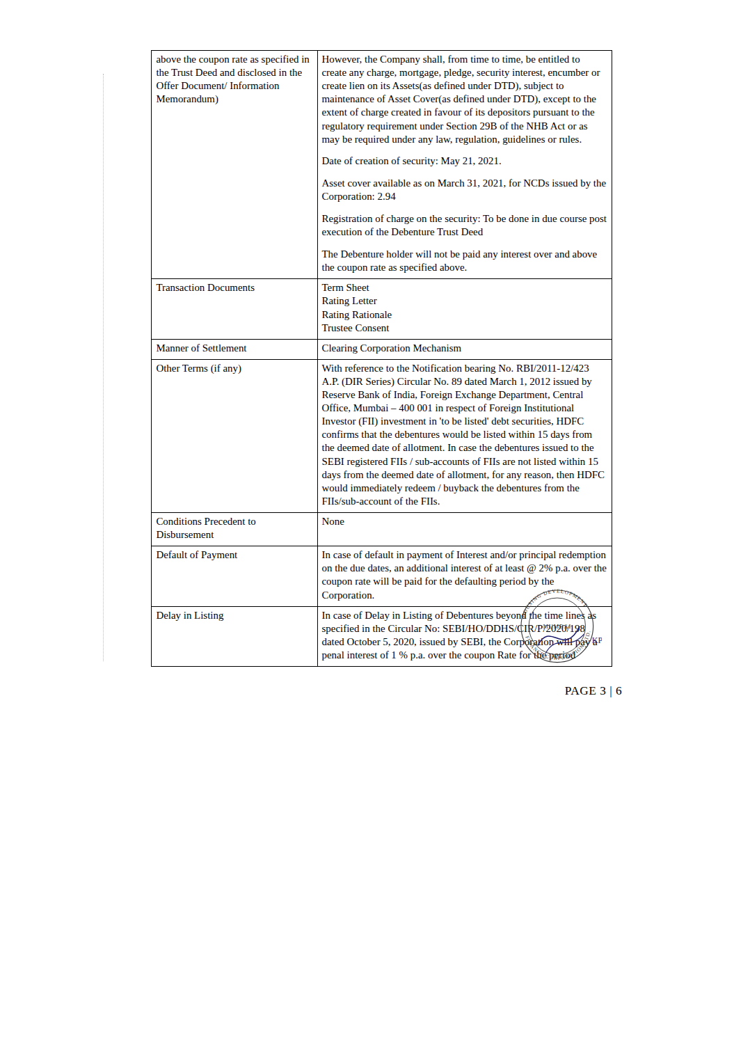| above the coupon rate as specified in the Trust Deed and disclosed in the Offer Document/ Information Memorandum) | However, the Company shall, from time to time, be entitled to create any charge, mortgage, pledge, security interest, encumber or create lien on its Assets(as defined under DTD), subject to maintenance of Asset Cover(as defined under DTD), except to the extent of charge created in favour of its depositors pursuant to the regulatory requirement under Section 29B of the NHB Act or as may be required under any law, regulation, guidelines or rules. Date of creation of security: May 21, 2021. Asset cover available as on March 31, 2021, for NCDs issued by the Corporation: 2.94 Registration of charge on the security: To be done in due course post execution of the Debenture Trust Deed The Debenture holder will not be paid any interest over and above the coupon rate as specified above. |
| Transaction Documents | Term Sheet Rating Letter Rating Rationale Trustee Consent |
| Manner of Settlement | Clearing Corporation Mechanism |
| Other Terms (if any) | With reference to the Notification bearing No. RBI/2011-12/423 A.P. (DIR Series) Circular No. 89 dated March 1, 2012 issued by Reserve Bank of India, Foreign Exchange Department, Central Office, Mumbai – 400 001 in respect of Foreign Institutional Investor (FII) investment in 'to be listed' debt securities, HDFC confirms that the debentures would be listed within 15 days from the deemed date of allotment. In case the debentures issued to the SEBI registered FIIs / sub-accounts of FIIs are not listed within 15 days from the deemed date of allotment, for any reason, then HDFC would immediately redeem / buyback the debentures from the FIIs/sub-account of the FIIs. |
| Conditions Precedent to Disbursement | None |
| Default of Payment | In case of default in payment of Interest and/or principal redemption on the due dates, an additional interest of at least @ 2% p.a. over the coupon rate will be paid for the defaulting period by the Corporation. |
| Delay in Listing | In case of Delay in Listing of Debentures beyond the time lines as specified in the Circular No: SEBI/HO/DDHS/CIR/P/2020/198 dated October 5, 2020, issued by SEBI, the Corporation will pay a penal interest of 1 % p.a. over the coupon Rate for the period |
HOUSING DEVELOPMENT FINANCE CORPORATION LTD. MUMBAI KP
PAGE 3 | 6